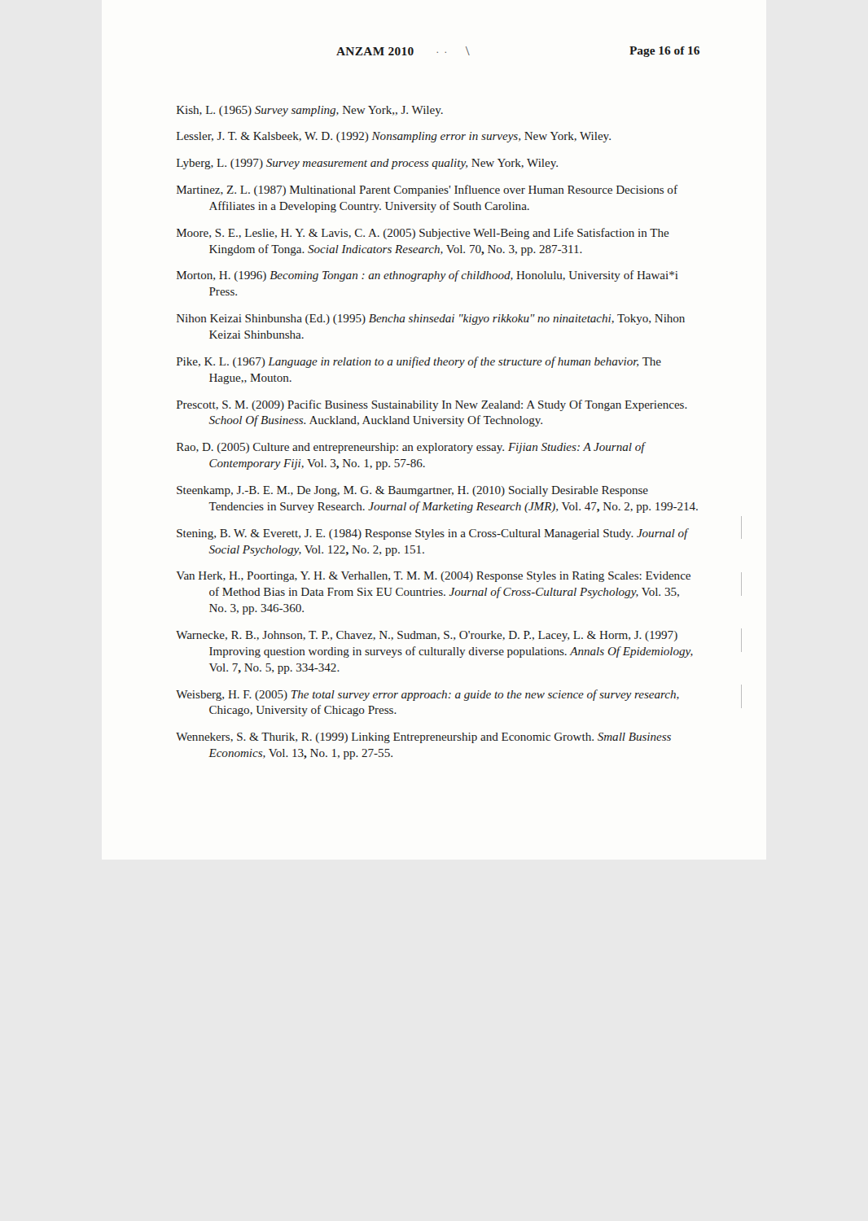ANZAM 2010 · · \ Page 16 of 16
Kish, L. (1965) Survey sampling, New York,, J. Wiley.
Lessler, J. T. & Kalsbeek, W. D. (1992) Nonsampling error in surveys, New York, Wiley.
Lyberg, L. (1997) Survey measurement and process quality, New York, Wiley.
Martinez, Z. L. (1987) Multinational Parent Companies' Influence over Human Resource Decisions of Affiliates in a Developing Country. University of South Carolina.
Moore, S. E., Leslie, H. Y. & Lavis, C. A. (2005) Subjective Well-Being and Life Satisfaction in The Kingdom of Tonga. Social Indicators Research, Vol. 70, No. 3, pp. 287-311.
Morton, H. (1996) Becoming Tongan : an ethnography of childhood, Honolulu, University of Hawai*i Press.
Nihon Keizai Shinbunsha (Ed.) (1995) Bencha shinsedai "kigyo rikkoku" no ninaitetachi, Tokyo, Nihon Keizai Shinbunsha.
Pike, K. L. (1967) Language in relation to a unified theory of the structure of human behavior, The Hague,, Mouton.
Prescott, S. M. (2009) Pacific Business Sustainability In New Zealand: A Study Of Tongan Experiences. School Of Business. Auckland, Auckland University Of Technology.
Rao, D. (2005) Culture and entrepreneurship: an exploratory essay. Fijian Studies: A Journal of Contemporary Fiji, Vol. 3, No. 1, pp. 57-86.
Steenkamp, J.-B. E. M., De Jong, M. G. & Baumgartner, H. (2010) Socially Desirable Response Tendencies in Survey Research. Journal of Marketing Research (JMR), Vol. 47, No. 2, pp. 199-214.
Stening, B. W. & Everett, J. E. (1984) Response Styles in a Cross-Cultural Managerial Study. Journal of Social Psychology, Vol. 122, No. 2, pp. 151.
Van Herk, H., Poortinga, Y. H. & Verhallen, T. M. M. (2004) Response Styles in Rating Scales: Evidence of Method Bias in Data From Six EU Countries. Journal of Cross-Cultural Psychology, Vol. 35, No. 3, pp. 346-360.
Warnecke, R. B., Johnson, T. P., Chavez, N., Sudman, S., O'rourke, D. P., Lacey, L. & Horm, J. (1997) Improving question wording in surveys of culturally diverse populations. Annals Of Epidemiology, Vol. 7, No. 5, pp. 334-342.
Weisberg, H. F. (2005) The total survey error approach: a guide to the new science of survey research, Chicago, University of Chicago Press.
Wennekers, S. & Thurik, R. (1999) Linking Entrepreneurship and Economic Growth. Small Business Economics, Vol. 13, No. 1, pp. 27-55.